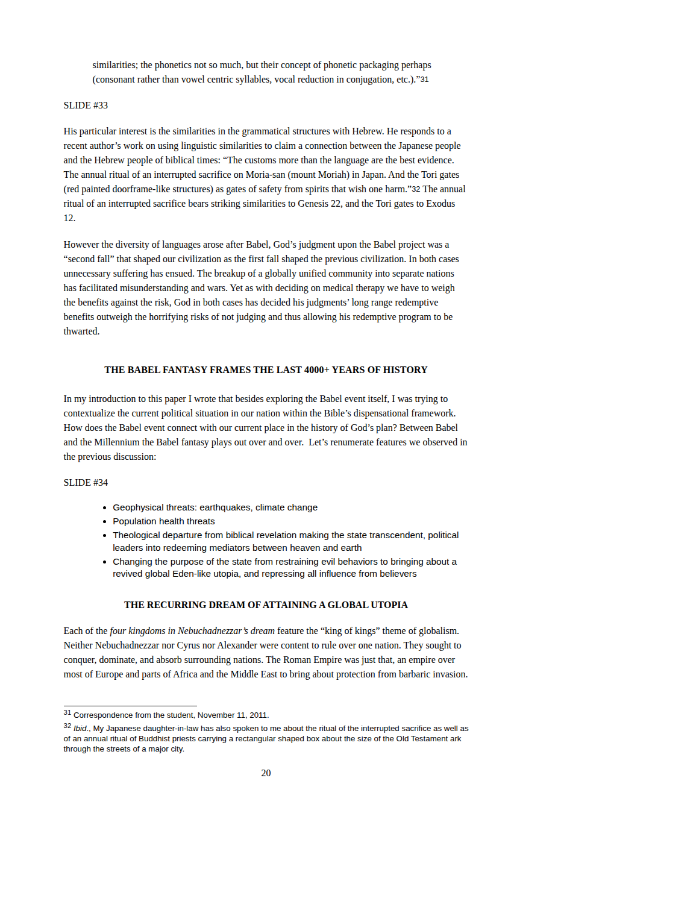similarities; the phonetics not so much, but their concept of phonetic packaging perhaps (consonant rather than vowel centric syllables, vocal reduction in conjugation, etc.).”31
SLIDE #33
His particular interest is the similarities in the grammatical structures with Hebrew. He responds to a recent author’s work on using linguistic similarities to claim a connection between the Japanese people and the Hebrew people of biblical times: “The customs more than the language are the best evidence. The annual ritual of an interrupted sacrifice on Moria-san (mount Moriah) in Japan. And the Tori gates (red painted doorframe-like structures) as gates of safety from spirits that wish one harm.”32 The annual ritual of an interrupted sacrifice bears striking similarities to Genesis 22, and the Tori gates to Exodus 12.
However the diversity of languages arose after Babel, God’s judgment upon the Babel project was a “second fall” that shaped our civilization as the first fall shaped the previous civilization. In both cases unnecessary suffering has ensued. The breakup of a globally unified community into separate nations has facilitated misunderstanding and wars. Yet as with deciding on medical therapy we have to weigh the benefits against the risk, God in both cases has decided his judgments’ long range redemptive benefits outweigh the horrifying risks of not judging and thus allowing his redemptive program to be thwarted.
The Babel Fantasy Frames the Last 4000+ Years of History
In my introduction to this paper I wrote that besides exploring the Babel event itself, I was trying to contextualize the current political situation in our nation within the Bible’s dispensational framework. How does the Babel event connect with our current place in the history of God’s plan? Between Babel and the Millennium the Babel fantasy plays out over and over. Let’s renumerate features we observed in the previous discussion:
SLIDE #34
Geophysical threats: earthquakes, climate change
Population health threats
Theological departure from biblical revelation making the state transcendent, political leaders into redeeming mediators between heaven and earth
Changing the purpose of the state from restraining evil behaviors to bringing about a revived global Eden-like utopia, and repressing all influence from believers
The Recurring Dream of Attaining a Global Utopia
Each of the four kingdoms in Nebuchadnezzar’s dream feature the “king of kings” theme of globalism. Neither Nebuchadnezzar nor Cyrus nor Alexander were content to rule over one nation. They sought to conquer, dominate, and absorb surrounding nations. The Roman Empire was just that, an empire over most of Europe and parts of Africa and the Middle East to bring about protection from barbaric invasion.
31 Correspondence from the student, November 11, 2011.
32 Ibid., My Japanese daughter-in-law has also spoken to me about the ritual of the interrupted sacrifice as well as of an annual ritual of Buddhist priests carrying a rectangular shaped box about the size of the Old Testament ark through the streets of a major city.
20